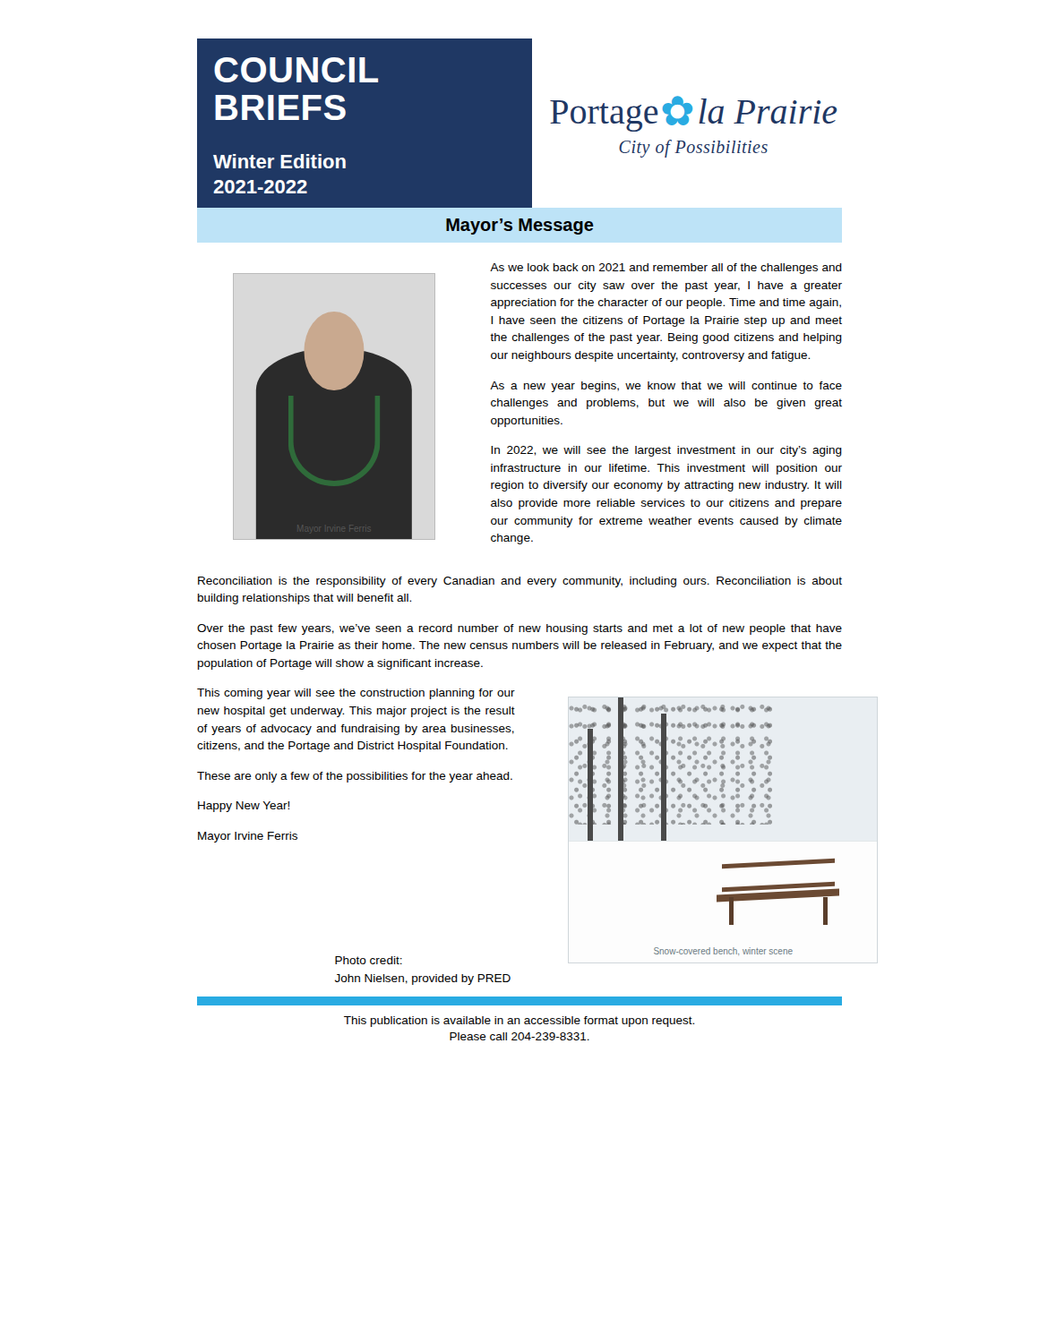COUNCIL BRIEFS
Winter Edition
2021-2022
Portage✿la Prairie
City of Possibilities
Mayor’s Message
Mayor Irvine Ferris
As we look back on 2021 and remember all of the challenges and successes our city saw over the past year, I have a greater appreciation for the character of our people. Time and time again, I have seen the citizens of Portage la Prairie step up and meet the challenges of the past year. Being good citizens and helping our neighbours despite uncertainty, controversy and fatigue.
As a new year begins, we know that we will continue to face challenges and problems, but we will also be given great opportunities.
In 2022, we will see the largest investment in our city’s aging infrastructure in our lifetime. This investment will position our region to diversify our economy by attracting new industry. It will also provide more reliable services to our citizens and prepare our community for extreme weather events caused by climate change.
Reconciliation is the responsibility of every Canadian and every community, including ours. Reconciliation is about building relationships that will benefit all.
Over the past few years, we’ve seen a record number of new housing starts and met a lot of new people that have chosen Portage la Prairie as their home. The new census numbers will be released in February, and we expect that the population of Portage will show a significant increase.
This coming year will see the construction planning for our new hospital get underway. This major project is the result of years of advocacy and fundraising by area businesses, citizens, and the Portage and District Hospital Foundation.
These are only a few of the possibilities for the year ahead.
Happy New Year!
Mayor Irvine Ferris
Photo credit:
John Nielsen, provided by PRED
Snow-covered bench, winter scene
This publication is available in an accessible format upon request.
Please call 204-239-8331.